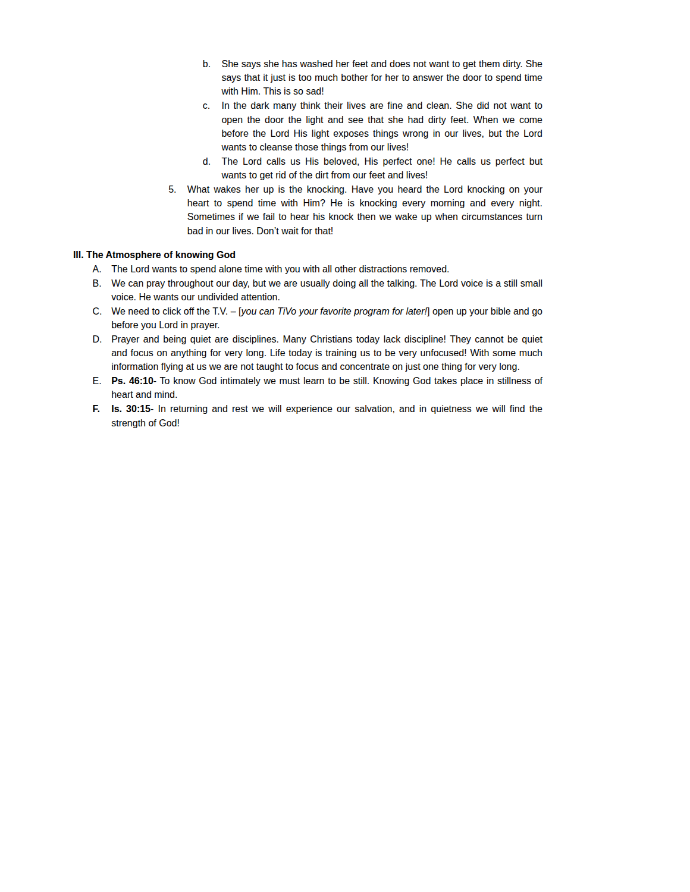b. She says she has washed her feet and does not want to get them dirty. She says that it just is too much bother for her to answer the door to spend time with Him. This is so sad!
c. In the dark many think their lives are fine and clean. She did not want to open the door the light and see that she had dirty feet. When we come before the Lord His light exposes things wrong in our lives, but the Lord wants to cleanse those things from our lives!
d. The Lord calls us His beloved, His perfect one! He calls us perfect but wants to get rid of the dirt from our feet and lives!
5. What wakes her up is the knocking. Have you heard the Lord knocking on your heart to spend time with Him? He is knocking every morning and every night. Sometimes if we fail to hear his knock then we wake up when circumstances turn bad in our lives. Don’t wait for that!
III. The Atmosphere of knowing God
A. The Lord wants to spend alone time with you with all other distractions removed.
B. We can pray throughout our day, but we are usually doing all the talking. The Lord voice is a still small voice. He wants our undivided attention.
C. We need to click off the T.V. – [you can TiVo your favorite program for later!] open up your bible and go before you Lord in prayer.
D. Prayer and being quiet are disciplines. Many Christians today lack discipline! They cannot be quiet and focus on anything for very long. Life today is training us to be very unfocused! With some much information flying at us we are not taught to focus and concentrate on just one thing for very long.
E. Ps. 46:10- To know God intimately we must learn to be still. Knowing God takes place in stillness of heart and mind.
F. Is. 30:15- In returning and rest we will experience our salvation, and in quietness we will find the strength of God!